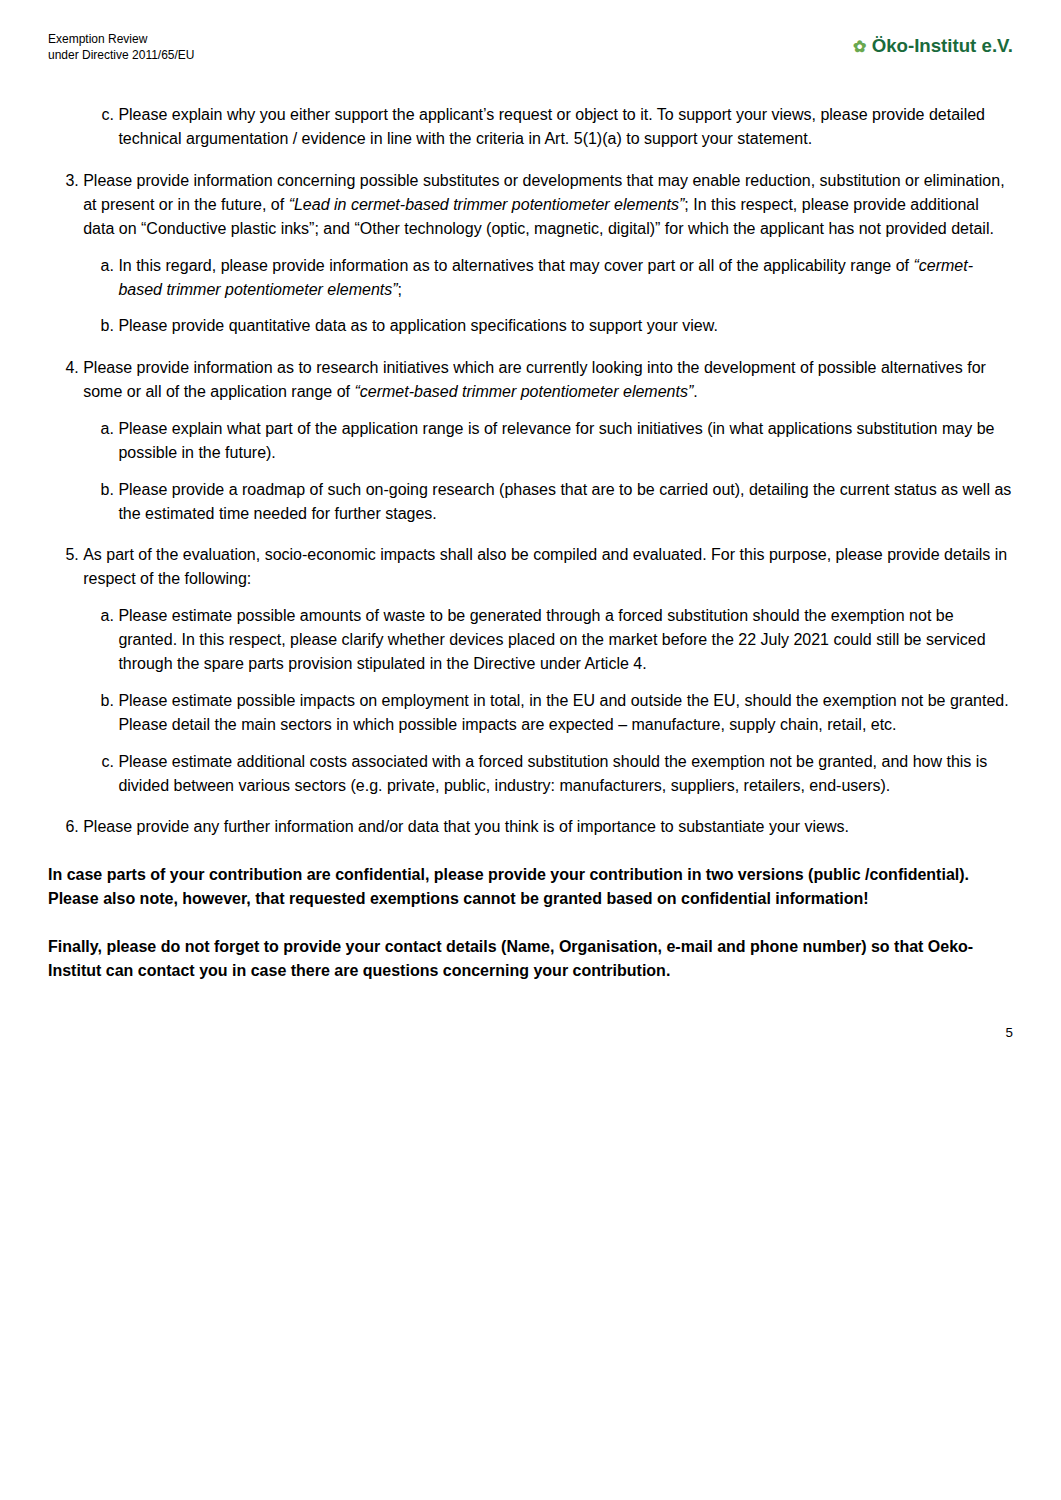Exemption Review
under Directive 2011/65/EU
✿ Öko-Institut e.V.
Please explain why you either support the applicant’s request or object to it. To support your views, please provide detailed technical argumentation / evidence in line with the criteria in Art. 5(1)(a) to support your statement.
Please provide information concerning possible substitutes or developments that may enable reduction, substitution or elimination, at present or in the future, of “Lead in cermet-based trimmer potentiometer elements”; In this respect, please provide additional data on “Conductive plastic inks”; and “Other technology (optic, magnetic, digital)” for which the applicant has not provided detail.
In this regard, please provide information as to alternatives that may cover part or all of the applicability range of “cermet-based trimmer potentiometer elements”;
Please provide quantitative data as to application specifications to support your view.
Please provide information as to research initiatives which are currently looking into the development of possible alternatives for some or all of the application range of “cermet-based trimmer potentiometer elements”.
Please explain what part of the application range is of relevance for such initiatives (in what applications substitution may be possible in the future).
Please provide a roadmap of such on-going research (phases that are to be carried out), detailing the current status as well as the estimated time needed for further stages.
As part of the evaluation, socio-economic impacts shall also be compiled and evaluated. For this purpose, please provide details in respect of the following:
Please estimate possible amounts of waste to be generated through a forced substitution should the exemption not be granted. In this respect, please clarify whether devices placed on the market before the 22 July 2021 could still be serviced through the spare parts provision stipulated in the Directive under Article 4.
Please estimate possible impacts on employment in total, in the EU and outside the EU, should the exemption not be granted. Please detail the main sectors in which possible impacts are expected – manufacture, supply chain, retail, etc.
Please estimate additional costs associated with a forced substitution should the exemption not be granted, and how this is divided between various sectors (e.g. private, public, industry: manufacturers, suppliers, retailers, end-users).
Please provide any further information and/or data that you think is of importance to substantiate your views.
In case parts of your contribution are confidential, please provide your contribution in two versions (public /confidential). Please also note, however, that requested exemptions cannot be granted based on confidential information!
Finally, please do not forget to provide your contact details (Name, Organisation, e-mail and phone number) so that Oeko-Institut can contact you in case there are questions concerning your contribution.
5